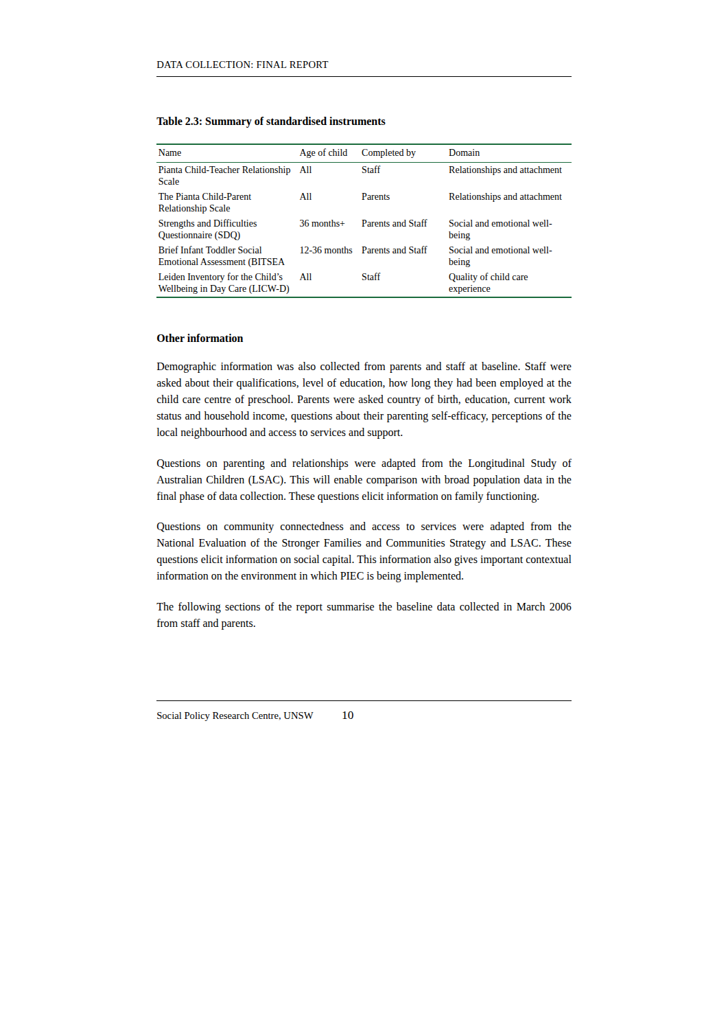DATA COLLECTION: FINAL REPORT
Table 2.3: Summary of standardised instruments
| Name | Age of child | Completed by | Domain |
| --- | --- | --- | --- |
| Pianta Child-Teacher Relationship Scale | All | Staff | Relationships and attachment |
| The Pianta Child-Parent Relationship Scale | All | Parents | Relationships and attachment |
| Strengths and Difficulties Questionnaire (SDQ) | 36 months+ | Parents and Staff | Social and emotional well-being |
| Brief Infant Toddler Social Emotional Assessment (BITSEA | 12-36 months | Parents and Staff | Social and emotional well-being |
| Leiden Inventory for the Child’s Wellbeing in Day Care (LICW-D) | All | Staff | Quality of child care experience |
Other information
Demographic information was also collected from parents and staff at baseline. Staff were asked about their qualifications, level of education, how long they had been employed at the child care centre of preschool. Parents were asked country of birth, education, current work status and household income, questions about their parenting self-efficacy, perceptions of the local neighbourhood and access to services and support.
Questions on parenting and relationships were adapted from the Longitudinal Study of Australian Children (LSAC). This will enable comparison with broad population data in the final phase of data collection. These questions elicit information on family functioning.
Questions on community connectedness and access to services were adapted from the National Evaluation of the Stronger Families and Communities Strategy and LSAC. These questions elicit information on social capital. This information also gives important contextual information on the environment in which PIEC is being implemented.
The following sections of the report summarise the baseline data collected in March 2006 from staff and parents.
Social Policy Research Centre, UNSW 10